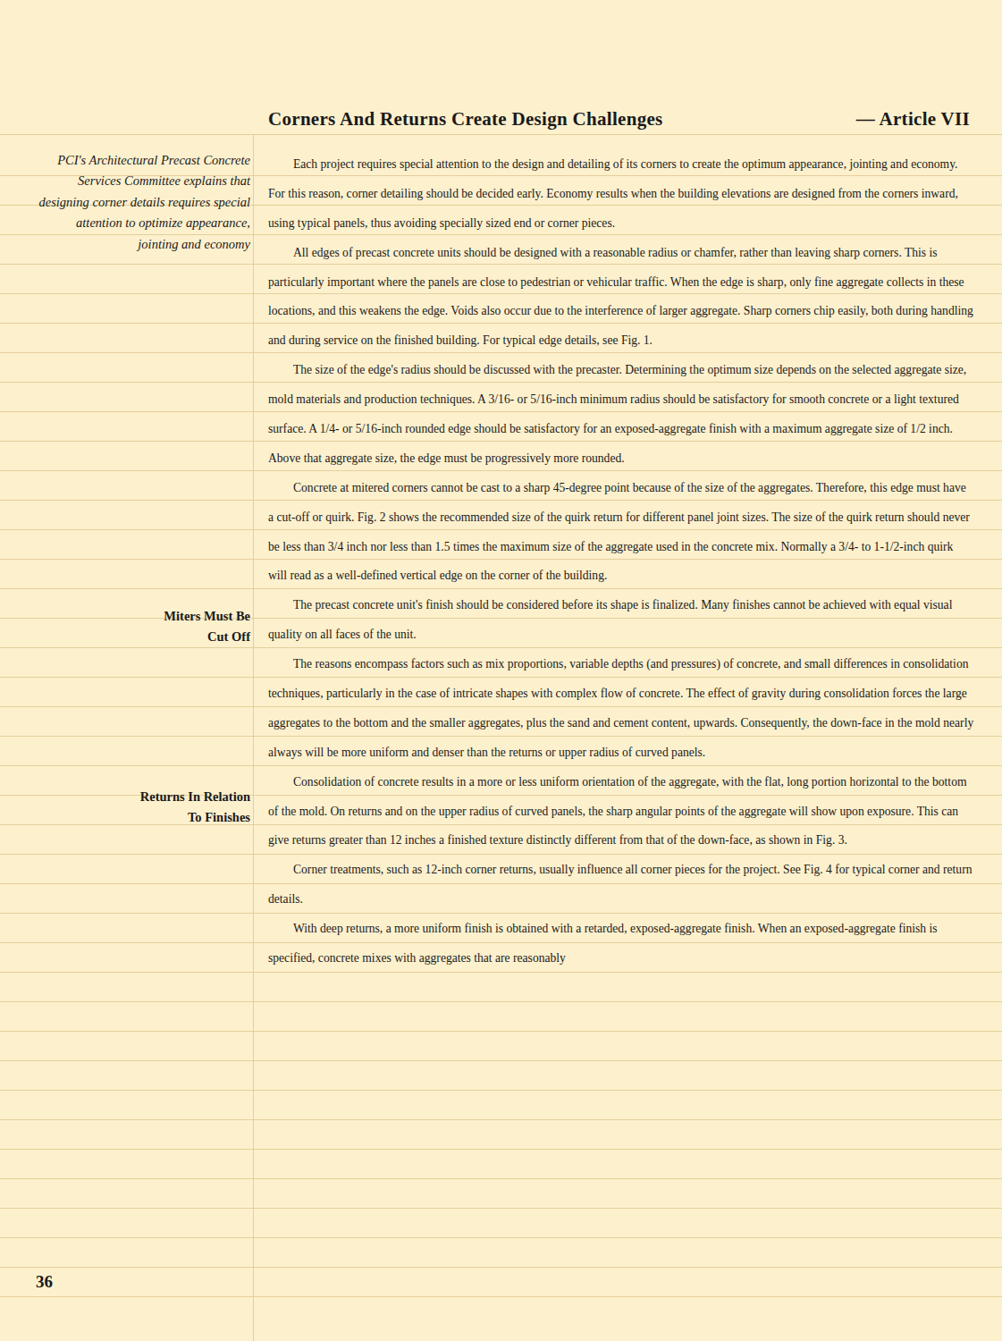— Article VII Corners And Returns Create Design Challenges
PCI's Architectural Precast Concrete Services Committee explains that designing corner details requires special attention to optimize appearance, jointing and economy
Miters Must Be
Cut Off
Returns In Relation
To Finishes
Each project requires special attention to the design and detailing of its corners to create the optimum appearance, jointing and economy. For this reason, corner detailing should be decided early. Economy results when the building elevations are designed from the corners inward, using typical panels, thus avoiding specially sized end or corner pieces.
All edges of precast concrete units should be designed with a reasonable radius or chamfer, rather than leaving sharp corners. This is particularly important where the panels are close to pedestrian or vehicular traffic. When the edge is sharp, only fine aggregate collects in these locations, and this weakens the edge. Voids also occur due to the interference of larger aggregate. Sharp corners chip easily, both during handling and during service on the finished building. For typical edge details, see Fig. 1.
The size of the edge's radius should be discussed with the precaster. Determining the optimum size depends on the selected aggregate size, mold materials and production techniques. A 3/16- or 5/16-inch minimum radius should be satisfactory for smooth concrete or a light textured surface. A 1/4- or 5/16-inch rounded edge should be satisfactory for an exposed-aggregate finish with a maximum aggregate size of 1/2 inch. Above that aggregate size, the edge must be progressively more rounded.
Concrete at mitered corners cannot be cast to a sharp 45-degree point because of the size of the aggregates. Therefore, this edge must have a cut-off or quirk. Fig. 2 shows the recommended size of the quirk return for different panel joint sizes. The size of the quirk return should never be less than 3/4 inch nor less than 1.5 times the maximum size of the aggregate used in the concrete mix. Normally a 3/4- to 1-1/2-inch quirk will read as a well-defined vertical edge on the corner of the building.
The precast concrete unit's finish should be considered before its shape is finalized. Many finishes cannot be achieved with equal visual quality on all faces of the unit.
The reasons encompass factors such as mix proportions, variable depths (and pressures) of concrete, and small differences in consolidation techniques, particularly in the case of intricate shapes with complex flow of concrete. The effect of gravity during consolidation forces the large aggregates to the bottom and the smaller aggregates, plus the sand and cement content, upwards. Consequently, the down-face in the mold nearly always will be more uniform and denser than the returns or upper radius of curved panels.
Consolidation of concrete results in a more or less uniform orientation of the aggregate, with the flat, long portion horizontal to the bottom of the mold. On returns and on the upper radius of curved panels, the sharp angular points of the aggregate will show upon exposure. This can give returns greater than 12 inches a finished texture distinctly different from that of the down-face, as shown in Fig. 3.
Corner treatments, such as 12-inch corner returns, usually influence all corner pieces for the project. See Fig. 4 for typical corner and return details.
With deep returns, a more uniform finish is obtained with a retarded, exposed-aggregate finish. When an exposed-aggregate finish is specified, concrete mixes with aggregates that are reasonably
36